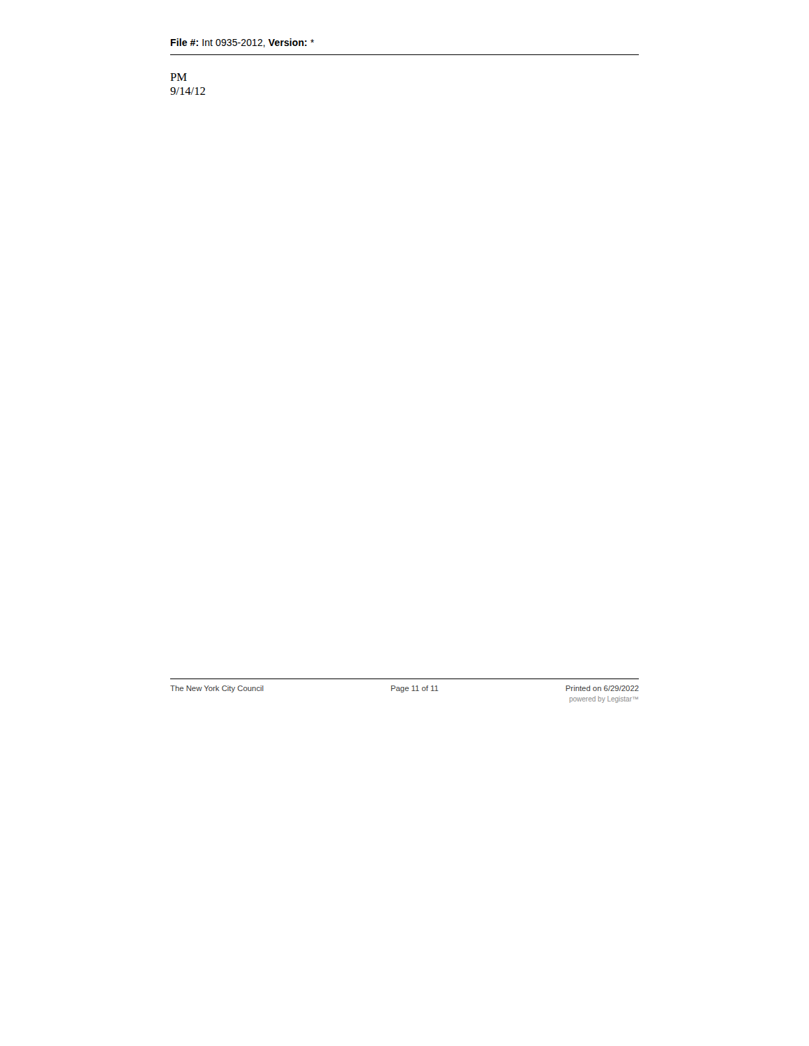File #: Int 0935-2012, Version: *
PM
9/14/12
The New York City Council Page 11 of 11 Printed on 6/29/2022
powered by Legistar™